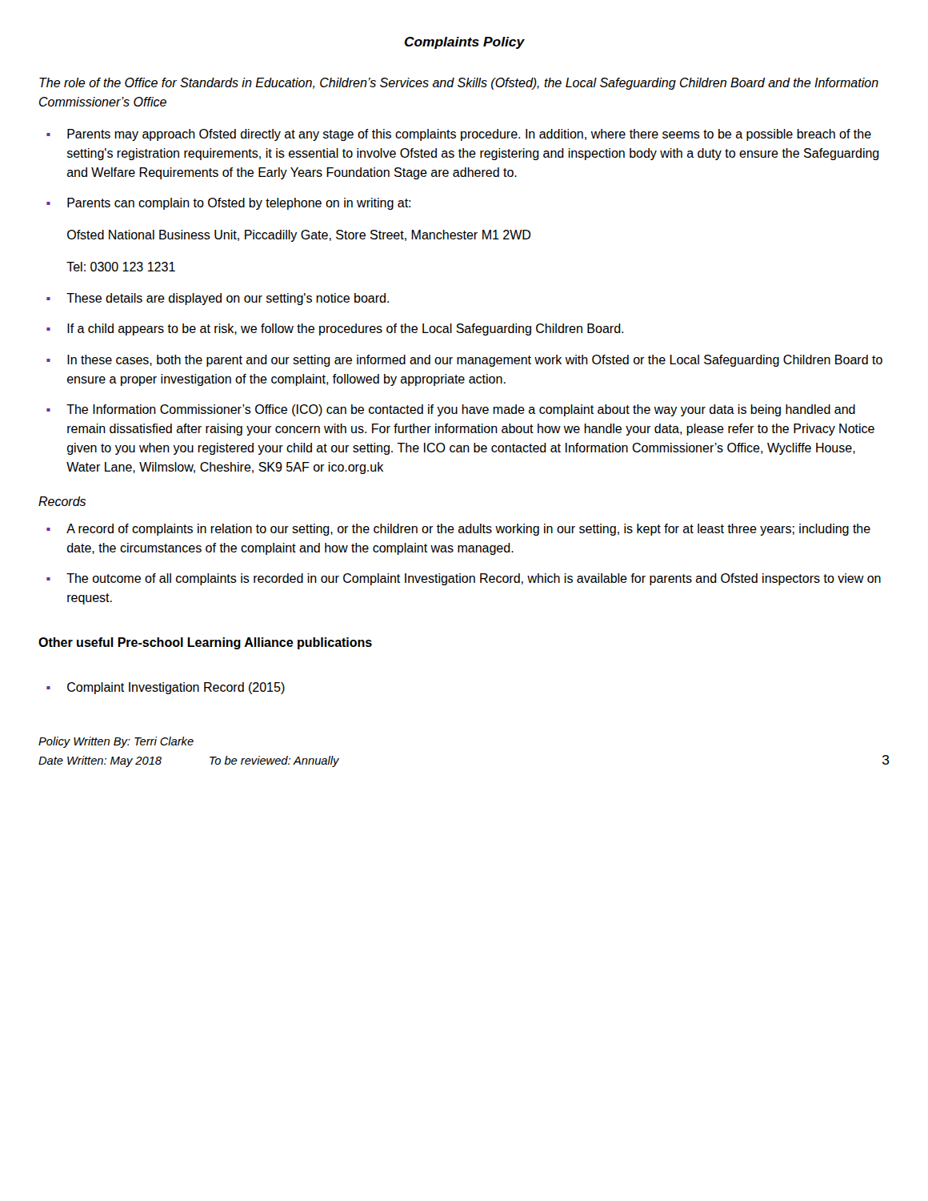Complaints Policy
The role of the Office for Standards in Education, Children’s Services and Skills (Ofsted), the Local Safeguarding Children Board and the Information Commissioner’s Office
Parents may approach Ofsted directly at any stage of this complaints procedure. In addition, where there seems to be a possible breach of the setting's registration requirements, it is essential to involve Ofsted as the registering and inspection body with a duty to ensure the Safeguarding and Welfare Requirements of the Early Years Foundation Stage are adhered to.
Parents can complain to Ofsted by telephone on in writing at:
Ofsted National Business Unit, Piccadilly Gate, Store Street, Manchester M1 2WD
Tel: 0300 123 1231
These details are displayed on our setting's notice board.
If a child appears to be at risk, we follow the procedures of the Local Safeguarding Children Board.
In these cases, both the parent and our setting are informed and our management work with Ofsted or the Local Safeguarding Children Board to ensure a proper investigation of the complaint, followed by appropriate action.
The Information Commissioner’s Office (ICO) can be contacted if you have made a complaint about the way your data is being handled and remain dissatisfied after raising your concern with us. For further information about how we handle your data, please refer to the Privacy Notice given to you when you registered your child at our setting. The ICO can be contacted at Information Commissioner’s Office, Wycliffe House, Water Lane, Wilmslow, Cheshire, SK9 5AF or ico.org.uk
Records
A record of complaints in relation to our setting, or the children or the adults working in our setting, is kept for at least three years; including the date, the circumstances of the complaint and how the complaint was managed.
The outcome of all complaints is recorded in our Complaint Investigation Record, which is available for parents and Ofsted inspectors to view on request.
Other useful Pre-school Learning Alliance publications
Complaint Investigation Record (2015)
Policy Written By: Terri Clarke
Date Written: May 2018 To be reviewed: Annually 3